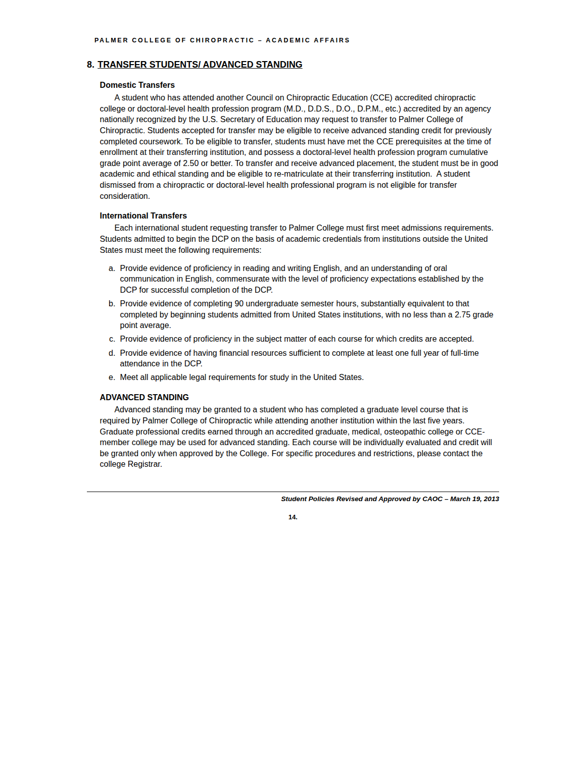PALMER COLLEGE OF CHIROPRACTIC – ACADEMIC AFFAIRS
8. TRANSFER STUDENTS/ ADVANCED STANDING
Domestic Transfers
A student who has attended another Council on Chiropractic Education (CCE) accredited chiropractic college or doctoral-level health profession program (M.D., D.D.S., D.O., D.P.M., etc.) accredited by an agency nationally recognized by the U.S. Secretary of Education may request to transfer to Palmer College of Chiropractic. Students accepted for transfer may be eligible to receive advanced standing credit for previously completed coursework. To be eligible to transfer, students must have met the CCE prerequisites at the time of enrollment at their transferring institution, and possess a doctoral-level health profession program cumulative grade point average of 2.50 or better. To transfer and receive advanced placement, the student must be in good academic and ethical standing and be eligible to re-matriculate at their transferring institution. A student dismissed from a chiropractic or doctoral-level health professional program is not eligible for transfer consideration.
International Transfers
Each international student requesting transfer to Palmer College must first meet admissions requirements. Students admitted to begin the DCP on the basis of academic credentials from institutions outside the United States must meet the following requirements:
Provide evidence of proficiency in reading and writing English, and an understanding of oral communication in English, commensurate with the level of proficiency expectations established by the DCP for successful completion of the DCP.
Provide evidence of completing 90 undergraduate semester hours, substantially equivalent to that completed by beginning students admitted from United States institutions, with no less than a 2.75 grade point average.
Provide evidence of proficiency in the subject matter of each course for which credits are accepted.
Provide evidence of having financial resources sufficient to complete at least one full year of full-time attendance in the DCP.
Meet all applicable legal requirements for study in the United States.
ADVANCED STANDING
Advanced standing may be granted to a student who has completed a graduate level course that is required by Palmer College of Chiropractic while attending another institution within the last five years. Graduate professional credits earned through an accredited graduate, medical, osteopathic college or CCE-member college may be used for advanced standing. Each course will be individually evaluated and credit will be granted only when approved by the College. For specific procedures and restrictions, please contact the college Registrar.
Student Policies Revised and Approved by CAOC – March 19, 2013
14.